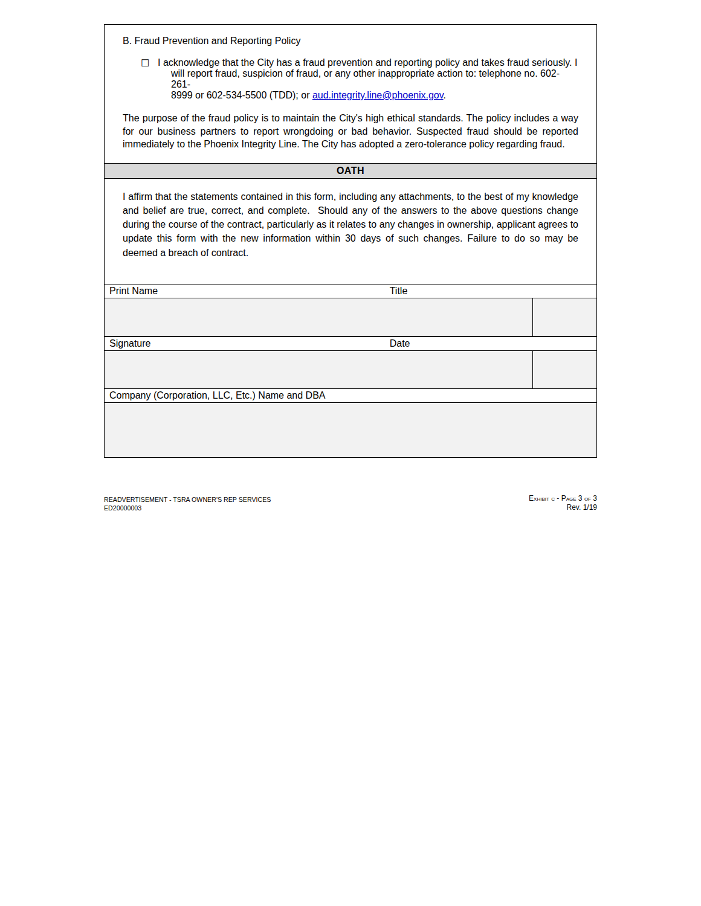B. Fraud Prevention and Reporting Policy
☐ I acknowledge that the City has a fraud prevention and reporting policy and takes fraud seriously. I will report fraud, suspicion of fraud, or any other inappropriate action to: telephone no. 602-261- 8999 or 602-534-5500 (TDD); or aud.integrity.line@phoenix.gov.
The purpose of the fraud policy is to maintain the City's high ethical standards. The policy includes a way for our business partners to report wrongdoing or bad behavior. Suspected fraud should be reported immediately to the Phoenix Integrity Line. The City has adopted a zero-tolerance policy regarding fraud.
OATH
I affirm that the statements contained in this form, including any attachments, to the best of my knowledge and belief are true, correct, and complete. Should any of the answers to the above questions change during the course of the contract, particularly as it relates to any changes in ownership, applicant agrees to update this form with the new information within 30 days of such changes. Failure to do so may be deemed a breach of contract.
Print Name
Title
Signature
Date
Company (Corporation, LLC, Etc.) Name and DBA
READVERTISEMENT - TSRA OWNER'S REP SERVICES
ED20000003
Exhibit c - Page 3 of 3
Rev. 1/19